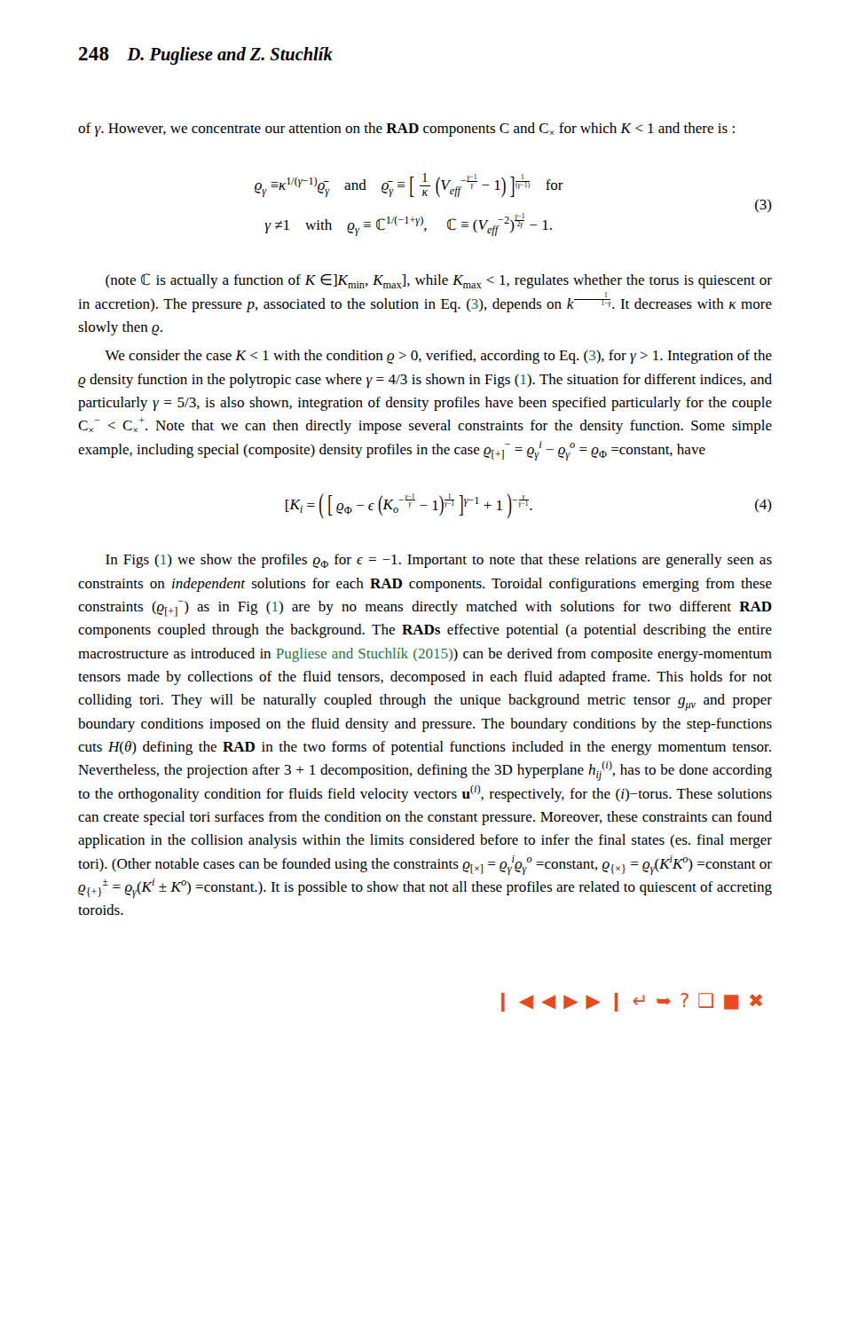248 D. Pugliese and Z. Stuchlík
of γ. However, we concentrate our attention on the RAD components C and C× for which K < 1 and there is :
ϱγ ≡κ1/(γ−1)ϱ̄γ and ϱ̄γ ≡ [ 1 κ (Veff−γ−1 γ − 1) ]1(γ−1) for γ ≠1 with ϱγ ≡ ℂ1/(−1+γ), ℂ ≡ (Veff−2)γ−12γ − 1.
(3)
(note ℂ is actually a function of K ∈]Kmin, Kmax], while Kmax < 1, regulates whether the torus is quiescent or in accretion). The pressure p, associated to the solution in Eq. (3), depends on k11−γ. It decreases with κ more slowly then ϱ.
We consider the case K < 1 with the condition ϱ > 0, verified, according to Eq. (3), for γ > 1. Integration of the ϱ density function in the polytropic case where γ = 4/3 is shown in Figs (1). The situation for different indices, and particularly γ = 5/3, is also shown, integration of density profiles have been specified particularly for the couple C×− < C×+. Note that we can then directly impose several constraints for the density function. Some simple example, including special (composite) density profiles in the case ϱ[+]− = ϱγi − ϱγo = ϱΦ =constant, have
[Ki = ( [ ϱΦ − ϵ (Ko−γ−1 γ − 1)1 γ−1 ]γ−1 + 1 )−γγ−1.
(4)
In Figs (1) we show the profiles ϱΦ for ϵ = −1. Important to note that these relations are generally seen as constraints on independent solutions for each RAD components. Toroidal configurations emerging from these constraints (ϱ[+]−) as in Fig (1) are by no means directly matched with solutions for two different RAD components coupled through the background. The RADs effective potential (a potential describing the entire macrostructure as introduced in Pugliese and Stuchlík (2015)) can be derived from composite energy-momentum tensors made by collections of the fluid tensors, decomposed in each fluid adapted frame. This holds for not colliding tori. They will be naturally coupled through the unique background metric tensor gμν and proper boundary conditions imposed on the fluid density and pressure. The boundary conditions by the step-functions cuts H(θ) defining the RAD in the two forms of potential functions included in the energy momentum tensor. Nevertheless, the projection after 3 + 1 decomposition, defining the 3D hyperplane hij(i), has to be done according to the orthogonality condition for fluids field velocity vectors u(i), respectively, for the (i)−torus. These solutions can create special tori surfaces from the condition on the constant pressure. Moreover, these constraints can found application in the collision analysis within the limits considered before to infer the final states (es. final merger tori). (Other notable cases can be founded using the constraints ϱ[×] = ϱγiϱγo =constant, ϱ{×} = ϱγ(KiKo) =constant or ϱ{+}± = ϱγ(Ki ± Ko) =constant.). It is possible to show that not all these profiles are related to quiescent of accreting toroids.
❙◀◀▶▶❙↵➥?❑■✖